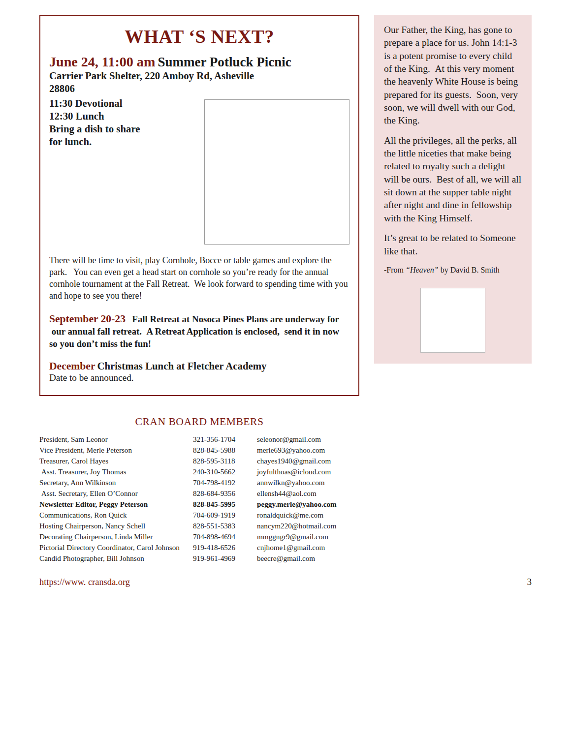WHAT ‘S NEXT?
June 24, 11:00 am Summer Potluck Picnic
Carrier Park Shelter, 220 Amboy Rd, Asheville
28806
11:30 Devotional
12:30 Lunch
Bring a dish to share
for lunch.
There will be time to visit, play Cornhole, Bocce or table games and explore the park. You can even get a head start on cornhole so you’re ready for the annual cornhole tournament at the Fall Retreat. We look forward to spending time with you and hope to see you there!
September 20-23 Fall Retreat at Nosoca Pines Plans are underway for our annual fall retreat. A Retreat Application is enclosed, send it in now so you don’t miss the fun!
December Christmas Lunch at Fletcher Academy
Date to be announced.
CRAN BOARD MEMBERS
| President, Sam Leonor | 321-356-1704 | seleonor@gmail.com |
| Vice President, Merle Peterson | 828-845-5988 | merle693@yahoo.com |
| Treasurer, Carol Hayes | 828-595-3118 | chayes1940@gmail.com |
| Asst. Treasurer, Joy Thomas | 240-310-5662 | joyfulthoas@icloud.com |
| Secretary, Ann Wilkinson | 704-798-4192 | annwilkn@yahoo.com |
| Asst. Secretary, Ellen O’Connor | 828-684-9356 | ellensh44@aol.com |
| Newsletter Editor, Peggy Peterson | 828-845-5995 | peggy.merle@yahoo.com |
| Communications, Ron Quick | 704-609-1919 | ronaldquick@me.com |
| Hosting Chairperson, Nancy Schell | 828-551-5383 | nancym220@hotmail.com |
| Decorating Chairperson, Linda Miller | 704-898-4694 | mmggngr9@gmail.com |
| Pictorial Directory Coordinator, Carol Johnson | 919-418-6526 | cnjhome1@gmail.com |
| Candid Photographer, Bill Johnson | 919-961-4969 | beecre@gmail.com |
Our Father, the King, has gone to prepare a place for us. John 14:1-3 is a potent promise to every child of the King. At this very moment the heavenly White House is being prepared for its guests. Soon, very soon, we will dwell with our God, the King.
All the privileges, all the perks, all the little niceties that make being related to royalty such a delight will be ours. Best of all, we will all sit down at the supper table night after night and dine in fellowship with the King Himself.
It’s great to be related to Someone like that.
-From “Heaven” by David B. Smith
https://www. cransda.org
3